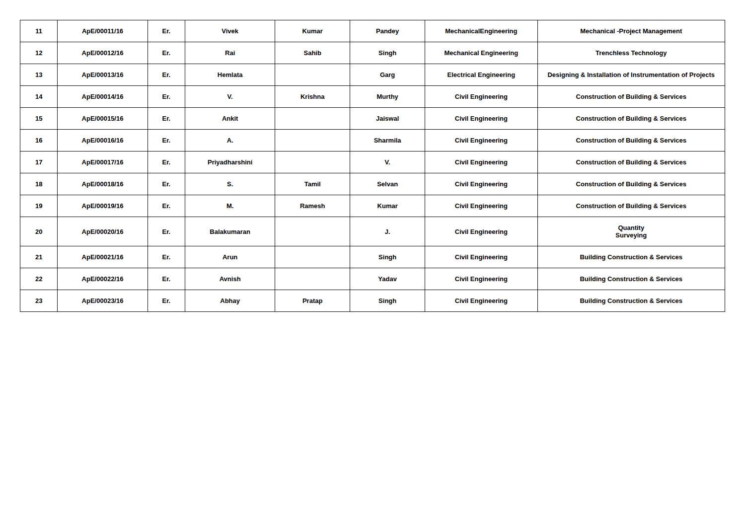| 11 | ApE/00011/16 | Er. | Vivek | Kumar | Pandey | MechanicalEngineering | Mechanical -Project Management |
| 12 | ApE/00012/16 | Er. | Rai | Sahib | Singh | Mechanical Engineering | Trenchless Technology |
| 13 | ApE/00013/16 | Er. | Hemlata | | Garg | Electrical Engineering | Designing & Installation of Instrumentation of Projects |
| 14 | ApE/00014/16 | Er. | V. | Krishna | Murthy | Civil Engineering | Construction of Building & Services |
| 15 | ApE/00015/16 | Er. | Ankit | | Jaiswal | Civil Engineering | Construction of Building & Services |
| 16 | ApE/00016/16 | Er. | A. | | Sharmila | Civil Engineering | Construction of Building & Services |
| 17 | ApE/00017/16 | Er. | Priyadharshini | | V. | Civil Engineering | Construction of Building & Services |
| 18 | ApE/00018/16 | Er. | S. | Tamil | Selvan | Civil Engineering | Construction of Building & Services |
| 19 | ApE/00019/16 | Er. | M. | Ramesh | Kumar | Civil Engineering | Construction of Building & Services |
| 20 | ApE/00020/16 | Er. | Balakumaran | | J. | Civil Engineering | Quantity Surveying |
| 21 | ApE/00021/16 | Er. | Arun | | Singh | Civil Engineering | Building Construction & Services |
| 22 | ApE/00022/16 | Er. | Avnish | | Yadav | Civil Engineering | Building Construction & Services |
| 23 | ApE/00023/16 | Er. | Abhay | Pratap | Singh | Civil Engineering | Building Construction & Services |